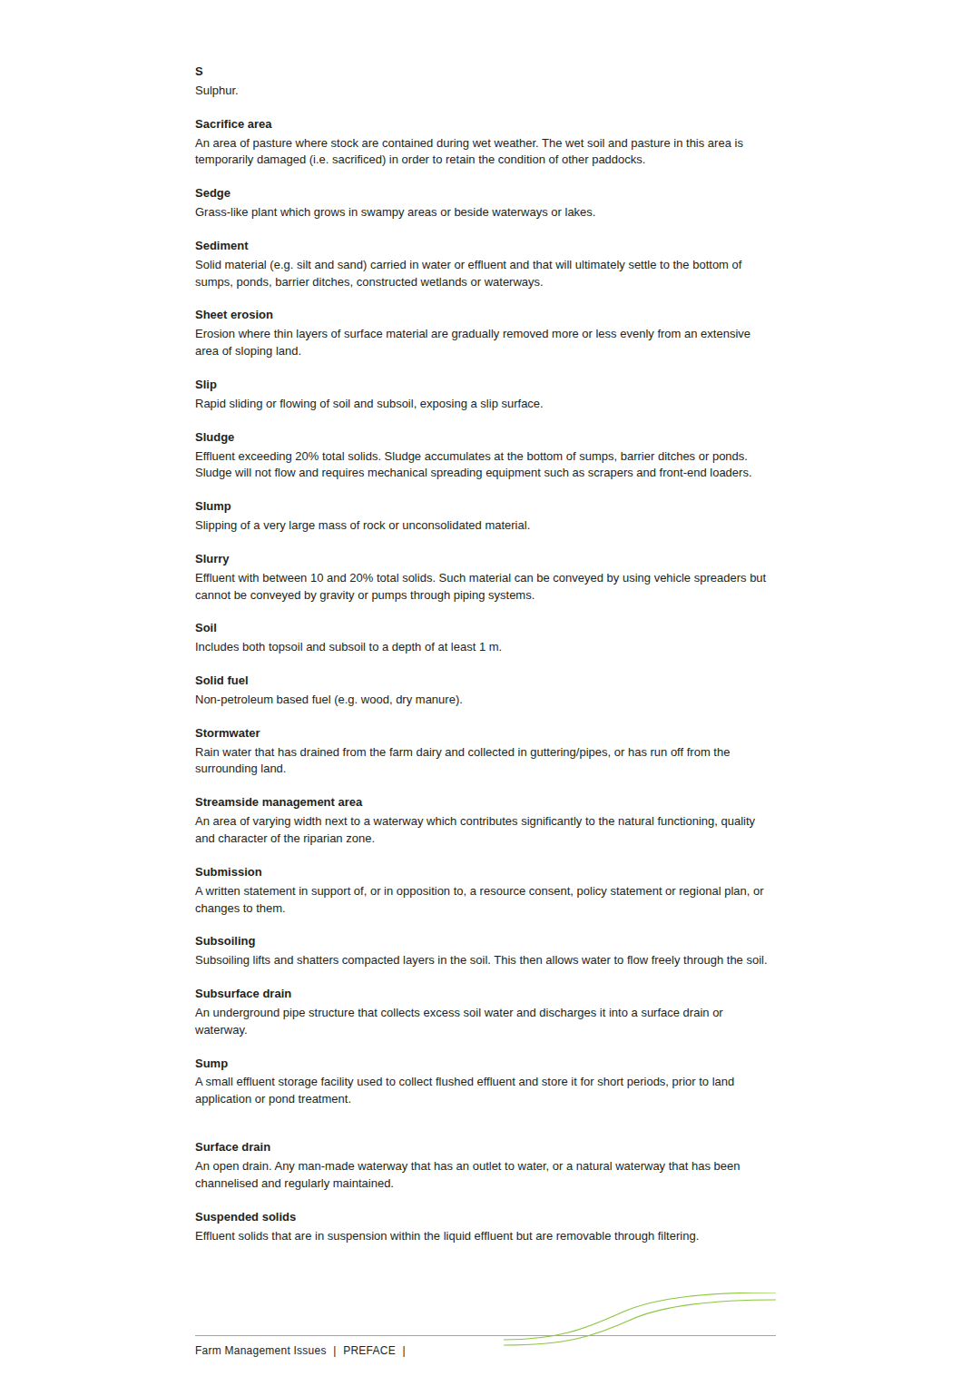S
Sulphur.
Sacrifice area
An area of pasture where stock are contained during wet weather. The wet soil and pasture in this area is temporarily damaged (i.e. sacrificed) in order to retain the condition of other paddocks.
Sedge
Grass-like plant which grows in swampy areas or beside waterways or lakes.
Sediment
Solid material (e.g. silt and sand) carried in water or effluent and that will ultimately settle to the bottom of sumps, ponds, barrier ditches, constructed wetlands or waterways.
Sheet erosion
Erosion where thin layers of surface material are gradually removed more or less evenly from an extensive area of sloping land.
Slip
Rapid sliding or flowing of soil and subsoil, exposing a slip surface.
Sludge
Effluent exceeding 20% total solids. Sludge accumulates at the bottom of sumps, barrier ditches or ponds. Sludge will not flow and requires mechanical spreading equipment such as scrapers and front-end loaders.
Slump
Slipping of a very large mass of rock or unconsolidated material.
Slurry
Effluent with between 10 and 20% total solids. Such material can be conveyed by using vehicle spreaders but cannot be conveyed by gravity or pumps through piping systems.
Soil
Includes both topsoil and subsoil to a depth of at least 1 m.
Solid fuel
Non-petroleum based fuel (e.g. wood, dry manure).
Stormwater
Rain water that has drained from the farm dairy and collected in guttering/pipes, or has run off from the surrounding land.
Streamside management area
An area of varying width next to a waterway which contributes significantly to the natural functioning, quality and character of the riparian zone.
Submission
A written statement in support of, or in opposition to, a resource consent, policy statement or regional plan, or changes to them.
Subsoiling
Subsoiling lifts and shatters compacted layers in the soil. This then allows water to flow freely through the soil.
Subsurface drain
An underground pipe structure that collects excess soil water and discharges it into a surface drain or waterway.
Sump
A small effluent storage facility used to collect flushed effluent and store it for short periods, prior to land application or pond treatment.
Surface drain
An open drain. Any man-made waterway that has an outlet to water, or a natural waterway that has been channelised and regularly maintained.
Suspended solids
Effluent solids that are in suspension within the liquid effluent but are removable through filtering.
Farm Management Issues | PREFACE |